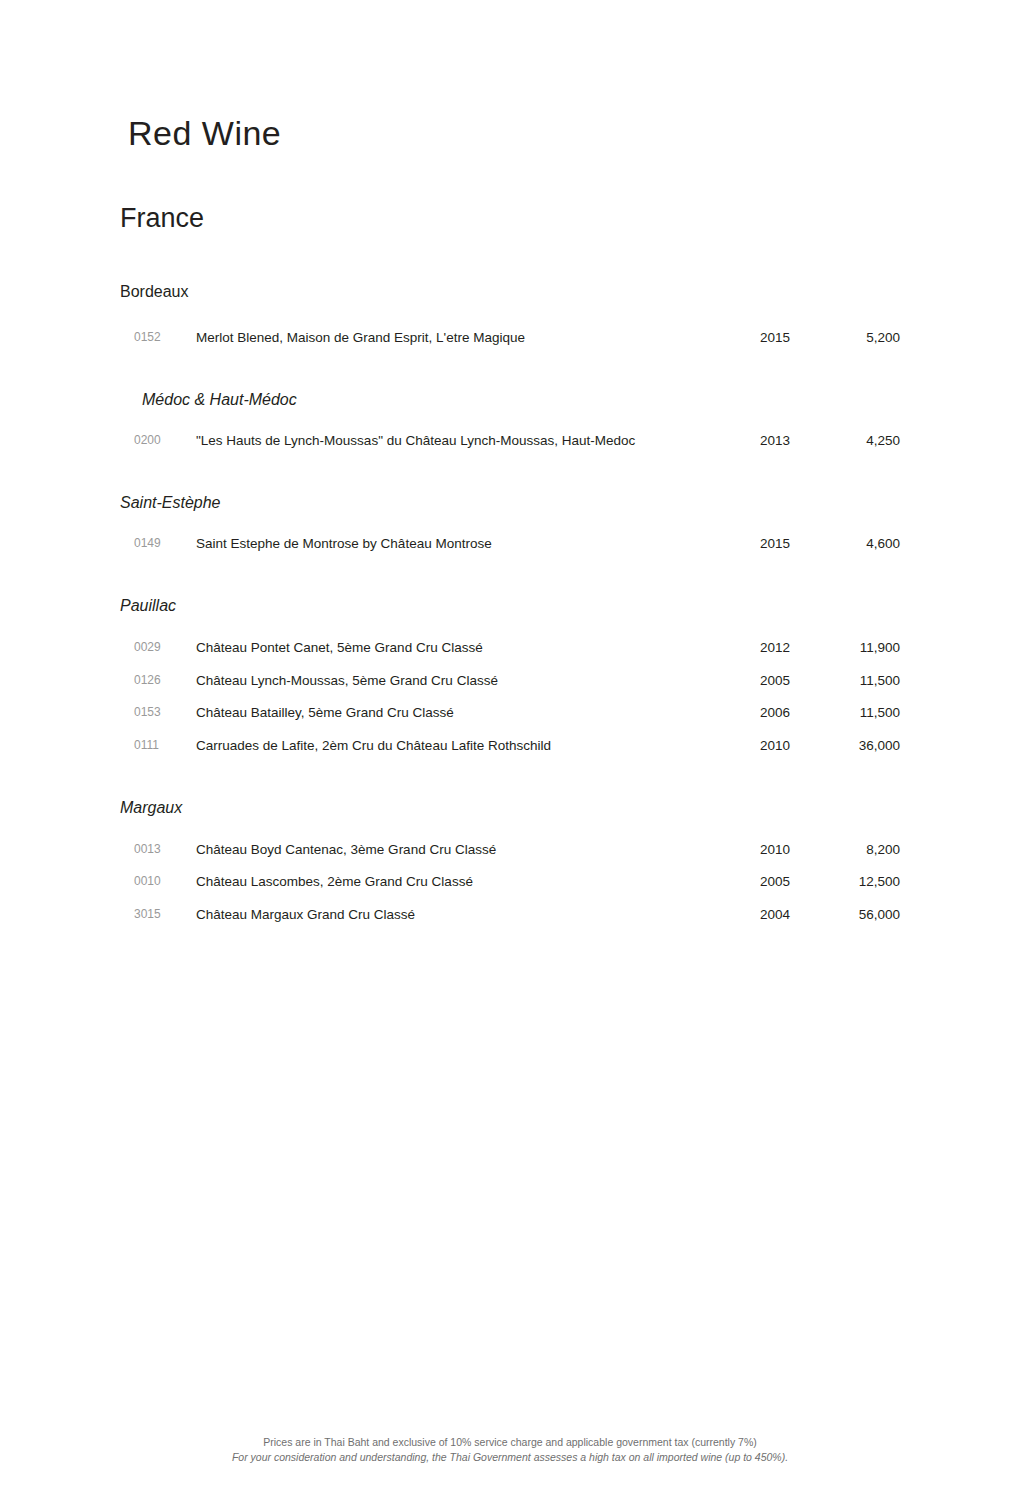Red Wine
France
Bordeaux
| 0152 | Merlot Blened, Maison de Grand Esprit, L'etre Magique | 2015 | 5,200 |
Médoc & Haut-Médoc
| 0200 | "Les Hauts de Lynch-Moussas" du Château Lynch-Moussas, Haut-Medoc | 2013 | 4,250 |
Saint-Estèphe
| 0149 | Saint Estephe de Montrose by Château Montrose | 2015 | 4,600 |
Pauillac
| 0029 | Château Pontet Canet, 5ème Grand Cru Classé | 2012 | 11,900 |
| 0126 | Château Lynch-Moussas, 5ème Grand Cru Classé | 2005 | 11,500 |
| 0153 | Château Batailley, 5ème Grand Cru Classé | 2006 | 11,500 |
| 0111 | Carruades de Lafite, 2èm Cru du Château Lafite Rothschild | 2010 | 36,000 |
Margaux
| 0013 | Château Boyd Cantenac, 3ème Grand Cru Classé | 2010 | 8,200 |
| 0010 | Château Lascombes, 2ème Grand Cru Classé | 2005 | 12,500 |
| 3015 | Château Margaux Grand Cru Classé | 2004 | 56,000 |
Prices are in Thai Baht and exclusive of 10% service charge and applicable government tax (currently 7%)
For your consideration and understanding, the Thai Government assesses a high tax on all imported wine (up to 450%).